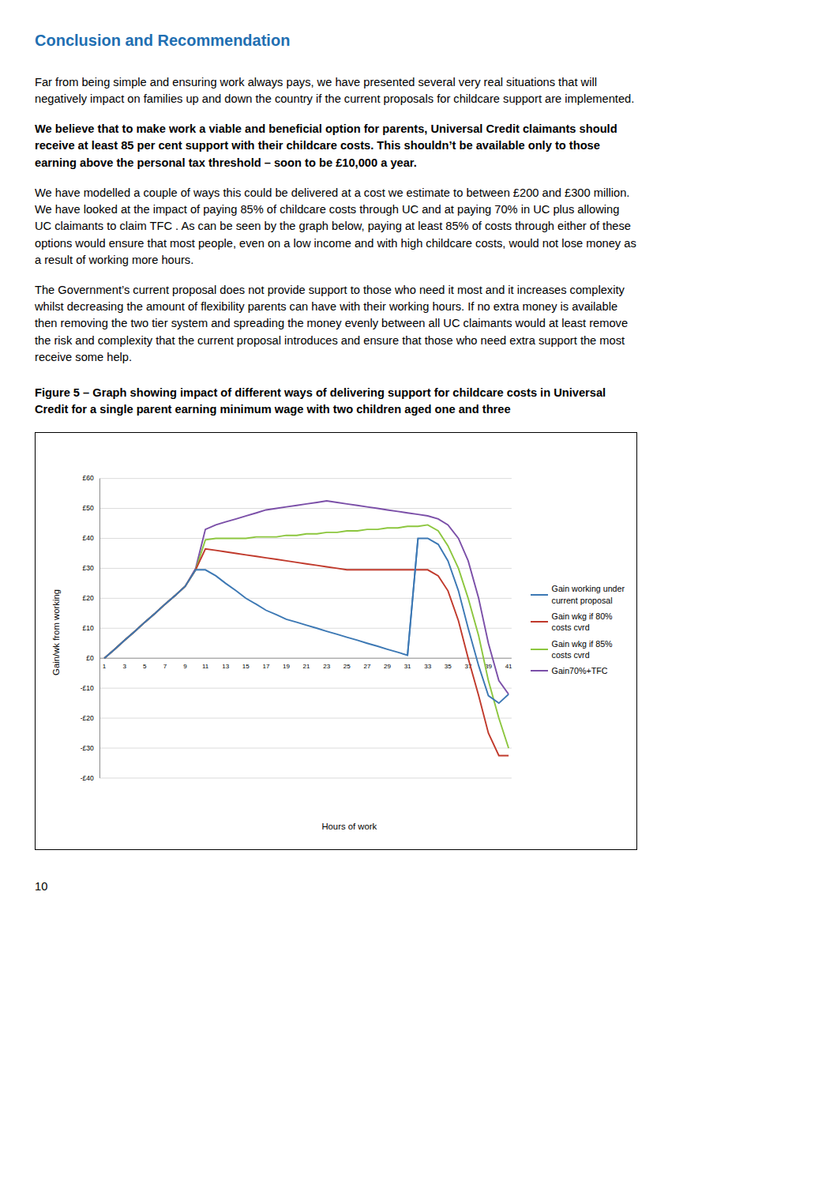Conclusion and Recommendation
Far from being simple and ensuring work always pays, we have presented several very real situations that will negatively impact on families up and down the country if the current proposals for childcare support are implemented.
We believe that to make work a viable and beneficial option for parents, Universal Credit claimants should receive at least 85 per cent support with their childcare costs. This shouldn’t be available only to those earning above the personal tax threshold – soon to be £10,000 a year.
We have modelled a couple of ways this could be delivered at a cost we estimate to between £200 and £300 million. We have looked at the impact of paying 85% of childcare costs through UC and at paying 70% in UC plus allowing UC claimants to claim TFC . As can be seen by the graph below, paying at least 85% of costs through either of these options would ensure that most people, even on a low income and with high childcare costs, would not lose money as a result of working more hours.
The Government’s current proposal does not provide support to those who need it most and it increases complexity whilst decreasing the amount of flexibility parents can have with their working hours. If no extra money is available then removing the two tier system and spreading the money evenly between all UC claimants would at least remove the risk and complexity that the current proposal introduces and ensure that those who need extra support the most receive some help.
Figure 5 – Graph showing impact of different ways of delivering support for childcare costs in Universal Credit for a single parent earning minimum wage with two children aged one and three
Gain/wk from working
£60 £50 £40 £30 £20 £10 £0 -£10 -£20 -£30 -£40 1 3 5 7 9 11 13 15 17 19 21 23 25 27 29 31 33 35 37 39 41
Gain working under
current proposal
Gain wkg if 80%
costs cvrd
Gain wkg if 85%
costs cvrd
Gain70%+TFC
Hours of work
10